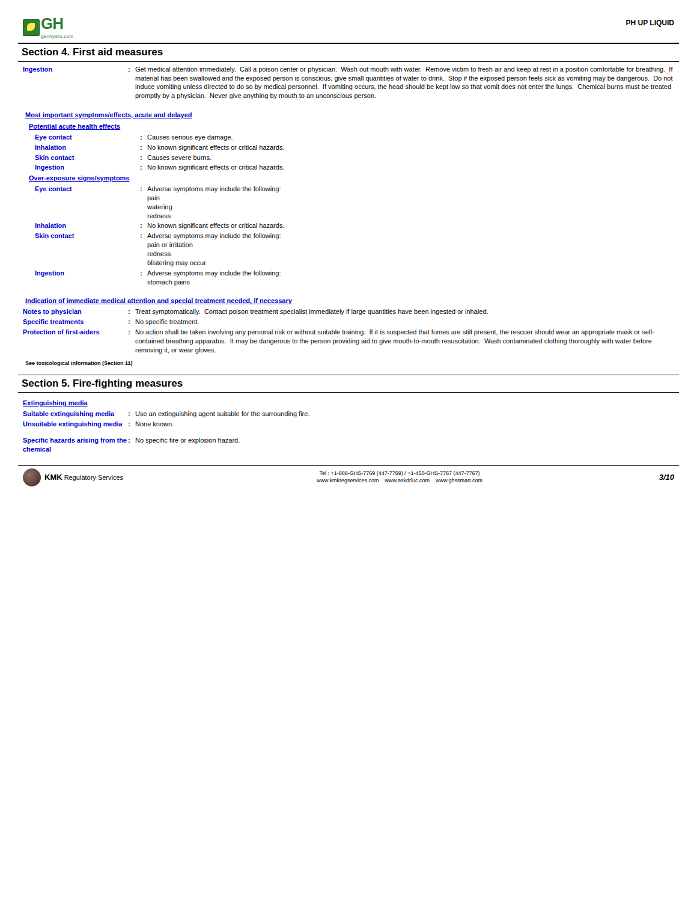GH
genhydro.com
PH UP LIQUID
Section 4. First aid measures
| Ingestion | : | Get medical attention immediately. Call a poison center or physician. Wash out mouth with water. Remove victim to fresh air and keep at rest in a position comfortable for breathing. If material has been swallowed and the exposed person is conscious, give small quantities of water to drink. Stop if the exposed person feels sick as vomiting may be dangerous. Do not induce vomiting unless directed to do so by medical personnel. If vomiting occurs, the head should be kept low so that vomit does not enter the lungs. Chemical burns must be treated promptly by a physician. Never give anything by mouth to an unconscious person. |
Most important symptoms/effects, acute and delayed
Potential acute health effects
| Eye contact | : | Causes serious eye damage. |
| Inhalation | : | No known significant effects or critical hazards. |
| Skin contact | : | Causes severe burns. |
| Ingestion | : | No known significant effects or critical hazards. |
Over-exposure signs/symptoms
| Eye contact | : | Adverse symptoms may include the following: pain watering redness |
| Inhalation | : | No known significant effects or critical hazards. |
| Skin contact | : | Adverse symptoms may include the following: pain or irritation redness blistering may occur |
| Ingestion | : | Adverse symptoms may include the following: stomach pains |
Indication of immediate medical attention and special treatment needed, if necessary
| Notes to physician | : | Treat symptomatically. Contact poison treatment specialist immediately if large quantities have been ingested or inhaled. |
| Specific treatments | : | No specific treatment. |
| Protection of first-aiders | : | No action shall be taken involving any personal risk or without suitable training. If it is suspected that fumes are still present, the rescuer should wear an appropriate mask or self-contained breathing apparatus. It may be dangerous to the person providing aid to give mouth-to-mouth resuscitation. Wash contaminated clothing thoroughly with water before removing it, or wear gloves. |
See toxicological information (Section 11)
Section 5. Fire-fighting measures
Extinguishing media
| Suitable extinguishing media | : | Use an extinguishing agent suitable for the surrounding fire. |
| Unsuitable extinguishing media | : | None known. |
| Specific hazards arising from the chemical | : | No specific fire or explosion hazard. |
KMK Regulatory Services
Tel : +1-888-GHS-7769 (447-7769) / +1-450-GHS-7767 (447-7767)
www.kmkregservices.com www.askdrluc.com www.ghssmart.com
3/10